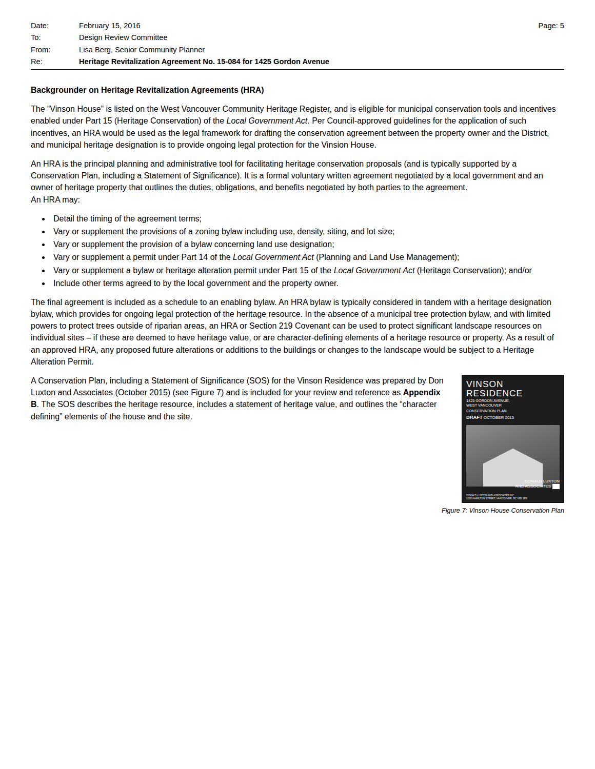Date: February 15, 2016 Page: 5 To: Design Review Committee From: Lisa Berg, Senior Community Planner Re: Heritage Revitalization Agreement No. 15-084 for 1425 Gordon Avenue
Backgrounder on Heritage Revitalization Agreements (HRA)
The “Vinson House” is listed on the West Vancouver Community Heritage Register, and is eligible for municipal conservation tools and incentives enabled under Part 15 (Heritage Conservation) of the Local Government Act. Per Council-approved guidelines for the application of such incentives, an HRA would be used as the legal framework for drafting the conservation agreement between the property owner and the District, and municipal heritage designation is to provide ongoing legal protection for the Vinsion House.
An HRA is the principal planning and administrative tool for facilitating heritage conservation proposals (and is typically supported by a Conservation Plan, including a Statement of Significance). It is a formal voluntary written agreement negotiated by a local government and an owner of heritage property that outlines the duties, obligations, and benefits negotiated by both parties to the agreement.
An HRA may:
Detail the timing of the agreement terms;
Vary or supplement the provisions of a zoning bylaw including use, density, siting, and lot size;
Vary or supplement the provision of a bylaw concerning land use designation;
Vary or supplement a permit under Part 14 of the Local Government Act (Planning and Land Use Management);
Vary or supplement a bylaw or heritage alteration permit under Part 15 of the Local Government Act (Heritage Conservation); and/or
Include other terms agreed to by the local government and the property owner.
The final agreement is included as a schedule to an enabling bylaw. An HRA bylaw is typically considered in tandem with a heritage designation bylaw, which provides for ongoing legal protection of the heritage resource. In the absence of a municipal tree protection bylaw, and with limited powers to protect trees outside of riparian areas, an HRA or Section 219 Covenant can be used to protect significant landscape resources on individual sites – if these are deemed to have heritage value, or are character-defining elements of a heritage resource or property. As a result of an approved HRA, any proposed future alterations or additions to the buildings or changes to the landscape would be subject to a Heritage Alteration Permit.
VINSON RESIDENCE
1425 GORDON AVENUE,
WEST VANCOUVER
CONSERVATION PLAN
DRAFT OCTOBER 2015
DONALD LUXTON
AND ASSOCIATES
DONALD LUXTON AND ASSOCIATES INC.
1030 HAMILTON STREET, VANCOUVER, BC V6B 2R9
A Conservation Plan, including a Statement of Significance (SOS) for the Vinson Residence was prepared by Don Luxton and Associates (October 2015) (see Figure 7) and is included for your review and reference as Appendix B. The SOS describes the heritage resource, includes a statement of heritage value, and outlines the “character defining” elements of the house and the site.
Figure 7: Vinson House Conservation Plan